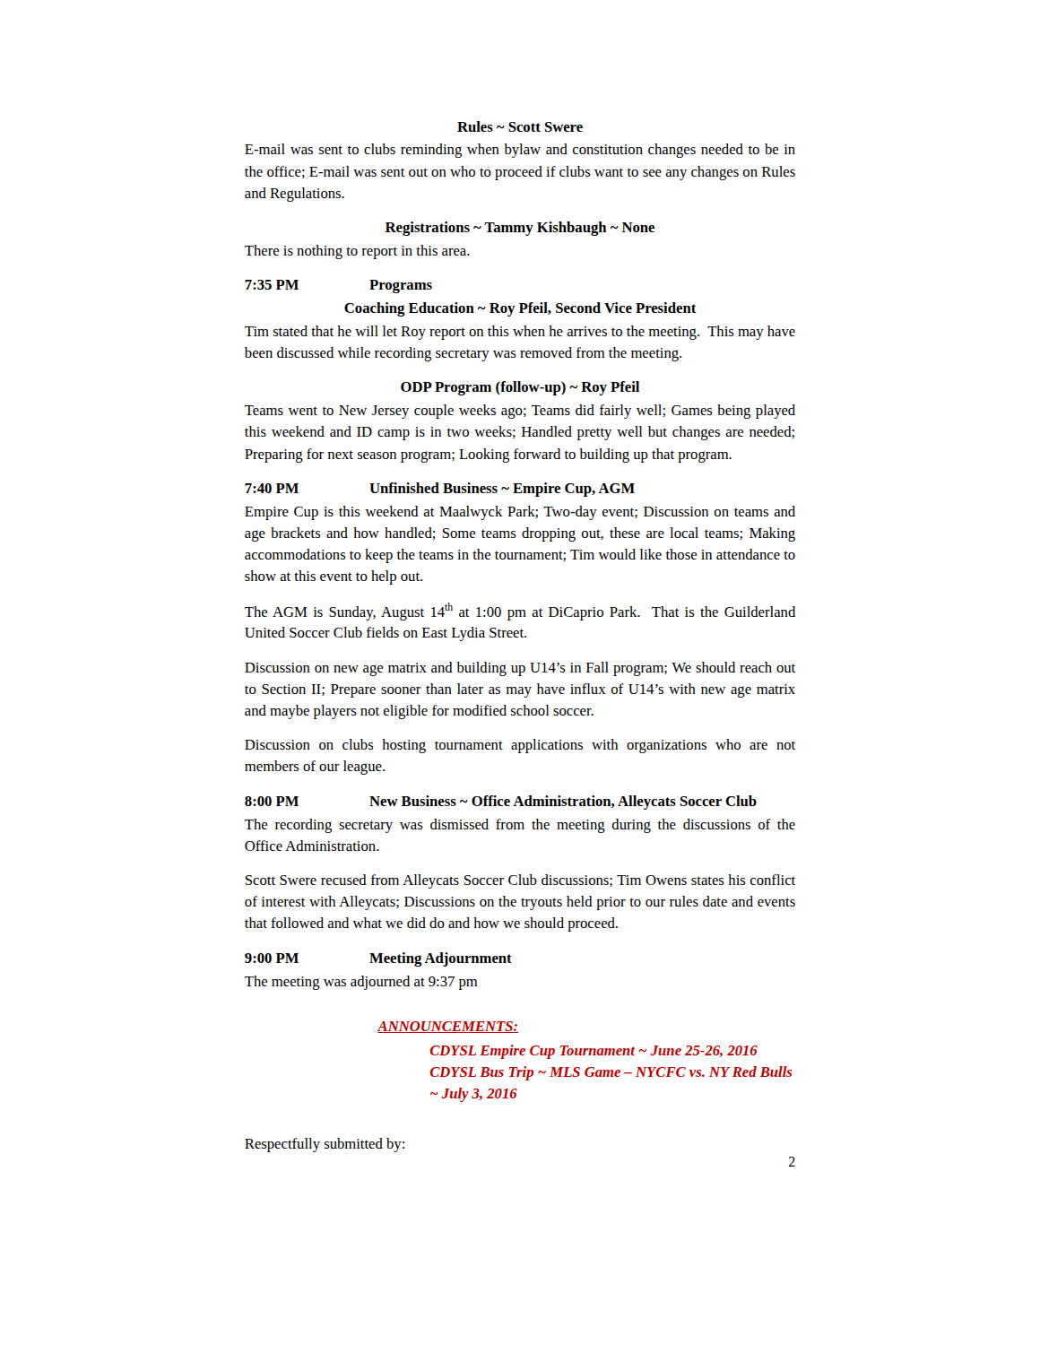Rules ~ Scott Swere
E-mail was sent to clubs reminding when bylaw and constitution changes needed to be in the office; E-mail was sent out on who to proceed if clubs want to see any changes on Rules and Regulations.
Registrations ~ Tammy Kishbaugh ~ None
There is nothing to report in this area.
7:35 PMPrograms
Coaching Education ~ Roy Pfeil, Second Vice President
Tim stated that he will let Roy report on this when he arrives to the meeting. This may have been discussed while recording secretary was removed from the meeting.
ODP Program (follow-up) ~ Roy Pfeil
Teams went to New Jersey couple weeks ago; Teams did fairly well; Games being played this weekend and ID camp is in two weeks; Handled pretty well but changes are needed; Preparing for next season program; Looking forward to building up that program.
7:40 PMUnfinished Business ~ Empire Cup, AGM
Empire Cup is this weekend at Maalwyck Park; Two-day event; Discussion on teams and age brackets and how handled; Some teams dropping out, these are local teams; Making accommodations to keep the teams in the tournament; Tim would like those in attendance to show at this event to help out.
The AGM is Sunday, August 14th at 1:00 pm at DiCaprio Park. That is the Guilderland United Soccer Club fields on East Lydia Street.
Discussion on new age matrix and building up U14’s in Fall program; We should reach out to Section II; Prepare sooner than later as may have influx of U14’s with new age matrix and maybe players not eligible for modified school soccer.
Discussion on clubs hosting tournament applications with organizations who are not members of our league.
8:00 PMNew Business ~ Office Administration, Alleycats Soccer Club
The recording secretary was dismissed from the meeting during the discussions of the Office Administration.
Scott Swere recused from Alleycats Soccer Club discussions; Tim Owens states his conflict of interest with Alleycats; Discussions on the tryouts held prior to our rules date and events that followed and what we did do and how we should proceed.
9:00 PMMeeting Adjournment
The meeting was adjourned at 9:37 pm
ANNOUNCEMENTS:
CDYSL Empire Cup Tournament ~ June 25-26, 2016
CDYSL Bus Trip ~ MLS Game – NYCFC vs. NY Red Bulls ~ July 3, 2016
Respectfully submitted by:
2